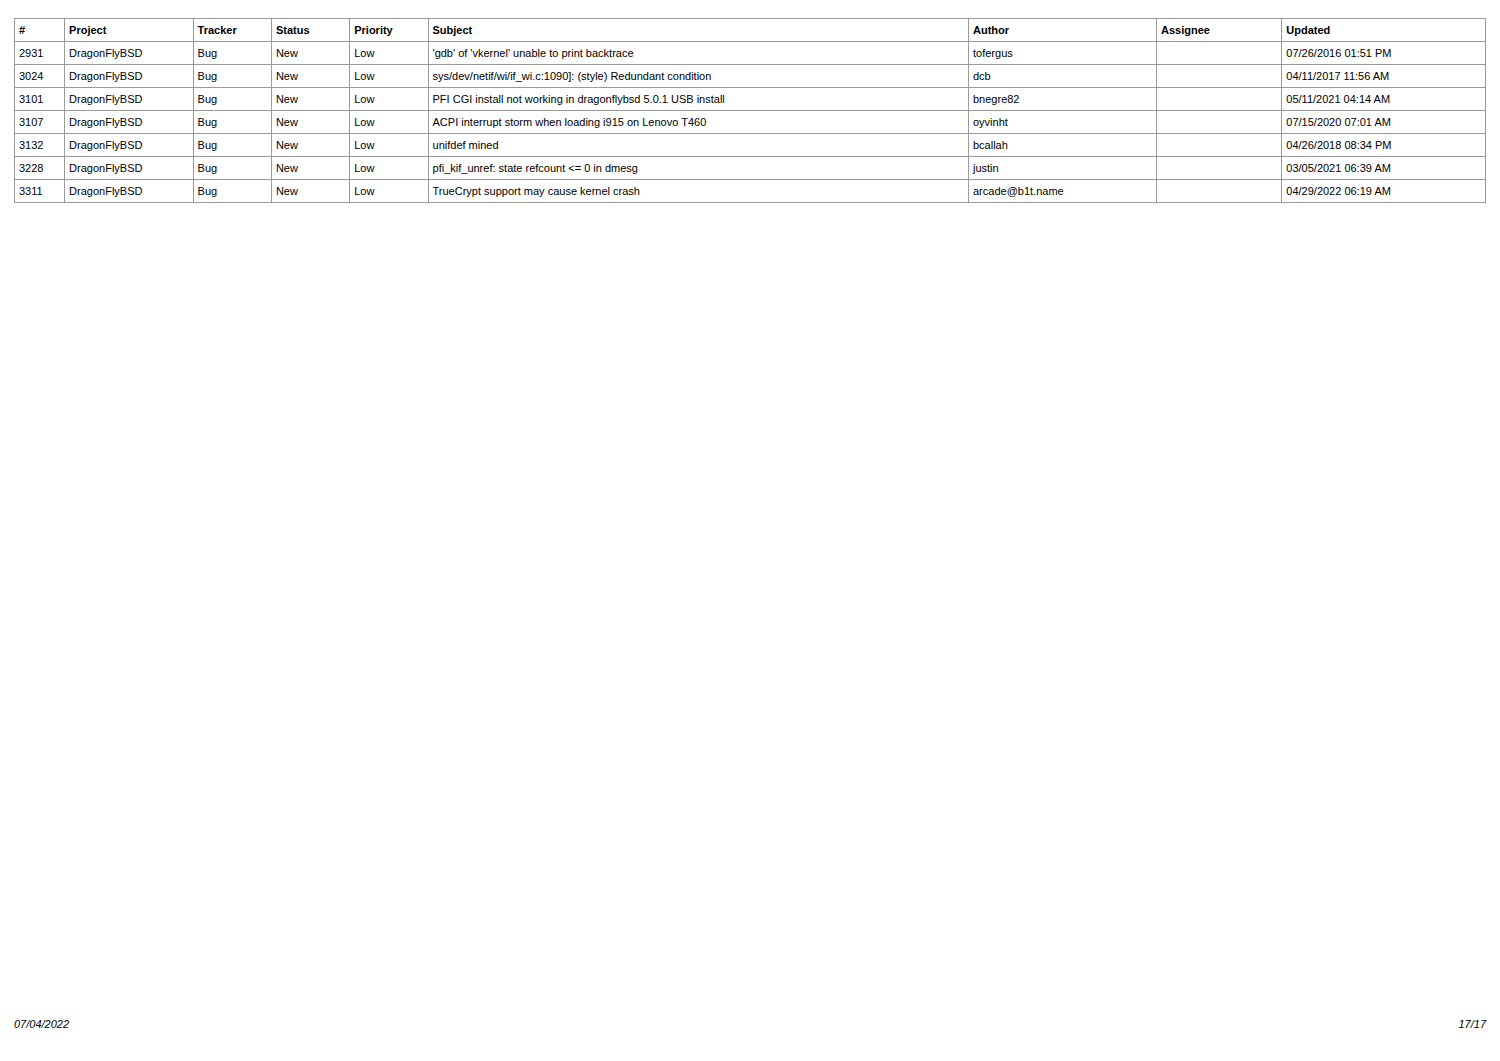| # | Project | Tracker | Status | Priority | Subject | Author | Assignee | Updated |
| --- | --- | --- | --- | --- | --- | --- | --- | --- |
| 2931 | DragonFlyBSD | Bug | New | Low | 'gdb' of 'vkernel' unable to print backtrace | tofergus | | 07/26/2016 01:51 PM |
| 3024 | DragonFlyBSD | Bug | New | Low | sys/dev/netif/wi/if_wi.c:1090]: (style) Redundant condition | dcb | | 04/11/2017 11:56 AM |
| 3101 | DragonFlyBSD | Bug | New | Low | PFI CGI install not working in dragonflybsd 5.0.1 USB install | bnegre82 | | 05/11/2021 04:14 AM |
| 3107 | DragonFlyBSD | Bug | New | Low | ACPI interrupt storm when loading i915 on Lenovo T460 | oyvinht | | 07/15/2020 07:01 AM |
| 3132 | DragonFlyBSD | Bug | New | Low | unifdef mined | bcallah | | 04/26/2018 08:34 PM |
| 3228 | DragonFlyBSD | Bug | New | Low | pfi_kif_unref: state refcount <= 0 in dmesg | justin | | 03/05/2021 06:39 AM |
| 3311 | DragonFlyBSD | Bug | New | Low | TrueCrypt support may cause kernel crash | arcade@b1t.name | | 04/29/2022 06:19 AM |
07/04/2022 17/17